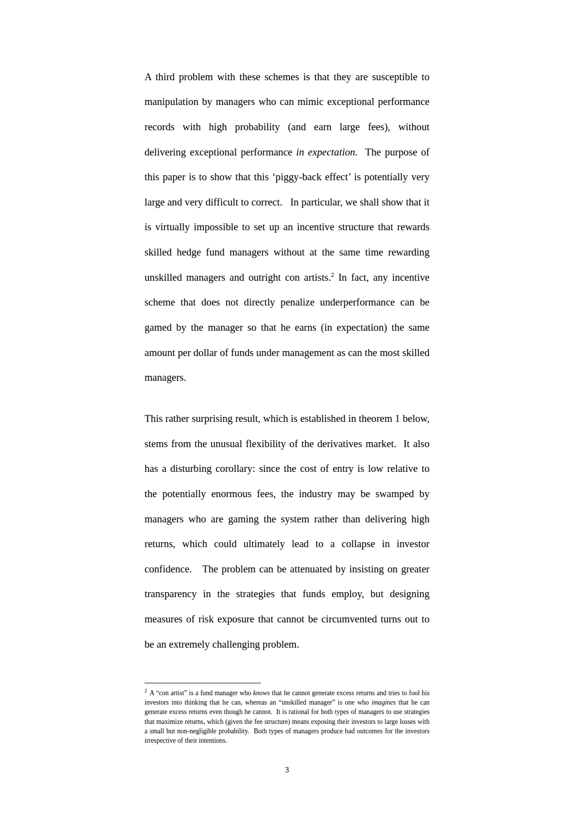A third problem with these schemes is that they are susceptible to manipulation by managers who can mimic exceptional performance records with high probability (and earn large fees), without delivering exceptional performance in expectation. The purpose of this paper is to show that this ‘piggy-back effect’ is potentially very large and very difficult to correct. In particular, we shall show that it is virtually impossible to set up an incentive structure that rewards skilled hedge fund managers without at the same time rewarding unskilled managers and outright con artists.2 In fact, any incentive scheme that does not directly penalize underperformance can be gamed by the manager so that he earns (in expectation) the same amount per dollar of funds under management as can the most skilled managers.
This rather surprising result, which is established in theorem 1 below, stems from the unusual flexibility of the derivatives market. It also has a disturbing corollary: since the cost of entry is low relative to the potentially enormous fees, the industry may be swamped by managers who are gaming the system rather than delivering high returns, which could ultimately lead to a collapse in investor confidence. The problem can be attenuated by insisting on greater transparency in the strategies that funds employ, but designing measures of risk exposure that cannot be circumvented turns out to be an extremely challenging problem.
2 A “con artist” is a fund manager who knows that he cannot generate excess returns and tries to fool his investors into thinking that he can, whereas an “unskilled manager” is one who imagines that he can generate excess returns even though he cannot. It is rational for both types of managers to use strategies that maximize returns, which (given the fee structure) means exposing their investors to large losses with a small but non-negligible probability. Both types of managers produce bad outcomes for the investors irrespective of their intentions.
3